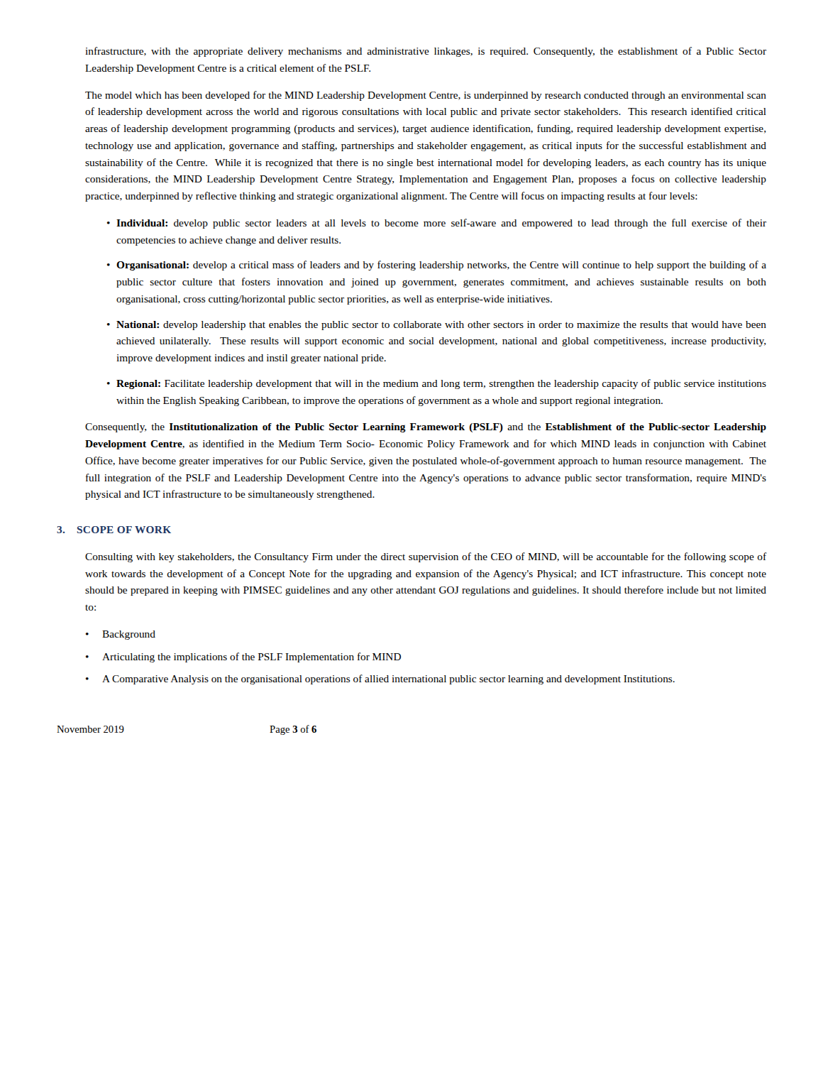infrastructure, with the appropriate delivery mechanisms and administrative linkages, is required. Consequently, the establishment of a Public Sector Leadership Development Centre is a critical element of the PSLF.
The model which has been developed for the MIND Leadership Development Centre, is underpinned by research conducted through an environmental scan of leadership development across the world and rigorous consultations with local public and private sector stakeholders. This research identified critical areas of leadership development programming (products and services), target audience identification, funding, required leadership development expertise, technology use and application, governance and staffing, partnerships and stakeholder engagement, as critical inputs for the successful establishment and sustainability of the Centre. While it is recognized that there is no single best international model for developing leaders, as each country has its unique considerations, the MIND Leadership Development Centre Strategy, Implementation and Engagement Plan, proposes a focus on collective leadership practice, underpinned by reflective thinking and strategic organizational alignment. The Centre will focus on impacting results at four levels:
Individual: develop public sector leaders at all levels to become more self-aware and empowered to lead through the full exercise of their competencies to achieve change and deliver results.
Organisational: develop a critical mass of leaders and by fostering leadership networks, the Centre will continue to help support the building of a public sector culture that fosters innovation and joined up government, generates commitment, and achieves sustainable results on both organisational, cross cutting/horizontal public sector priorities, as well as enterprise-wide initiatives.
National: develop leadership that enables the public sector to collaborate with other sectors in order to maximize the results that would have been achieved unilaterally. These results will support economic and social development, national and global competitiveness, increase productivity, improve development indices and instil greater national pride.
Regional: Facilitate leadership development that will in the medium and long term, strengthen the leadership capacity of public service institutions within the English Speaking Caribbean, to improve the operations of government as a whole and support regional integration.
Consequently, the Institutionalization of the Public Sector Learning Framework (PSLF) and the Establishment of the Public-sector Leadership Development Centre, as identified in the Medium Term Socio- Economic Policy Framework and for which MIND leads in conjunction with Cabinet Office, have become greater imperatives for our Public Service, given the postulated whole-of-government approach to human resource management. The full integration of the PSLF and Leadership Development Centre into the Agency's operations to advance public sector transformation, require MIND's physical and ICT infrastructure to be simultaneously strengthened.
3. SCOPE OF WORK
Consulting with key stakeholders, the Consultancy Firm under the direct supervision of the CEO of MIND, will be accountable for the following scope of work towards the development of a Concept Note for the upgrading and expansion of the Agency's Physical; and ICT infrastructure. This concept note should be prepared in keeping with PIMSEC guidelines and any other attendant GOJ regulations and guidelines. It should therefore include but not limited to:
Background
Articulating the implications of the PSLF Implementation for MIND
A Comparative Analysis on the organisational operations of allied international public sector learning and development Institutions.
November 2019
Page 3 of 6